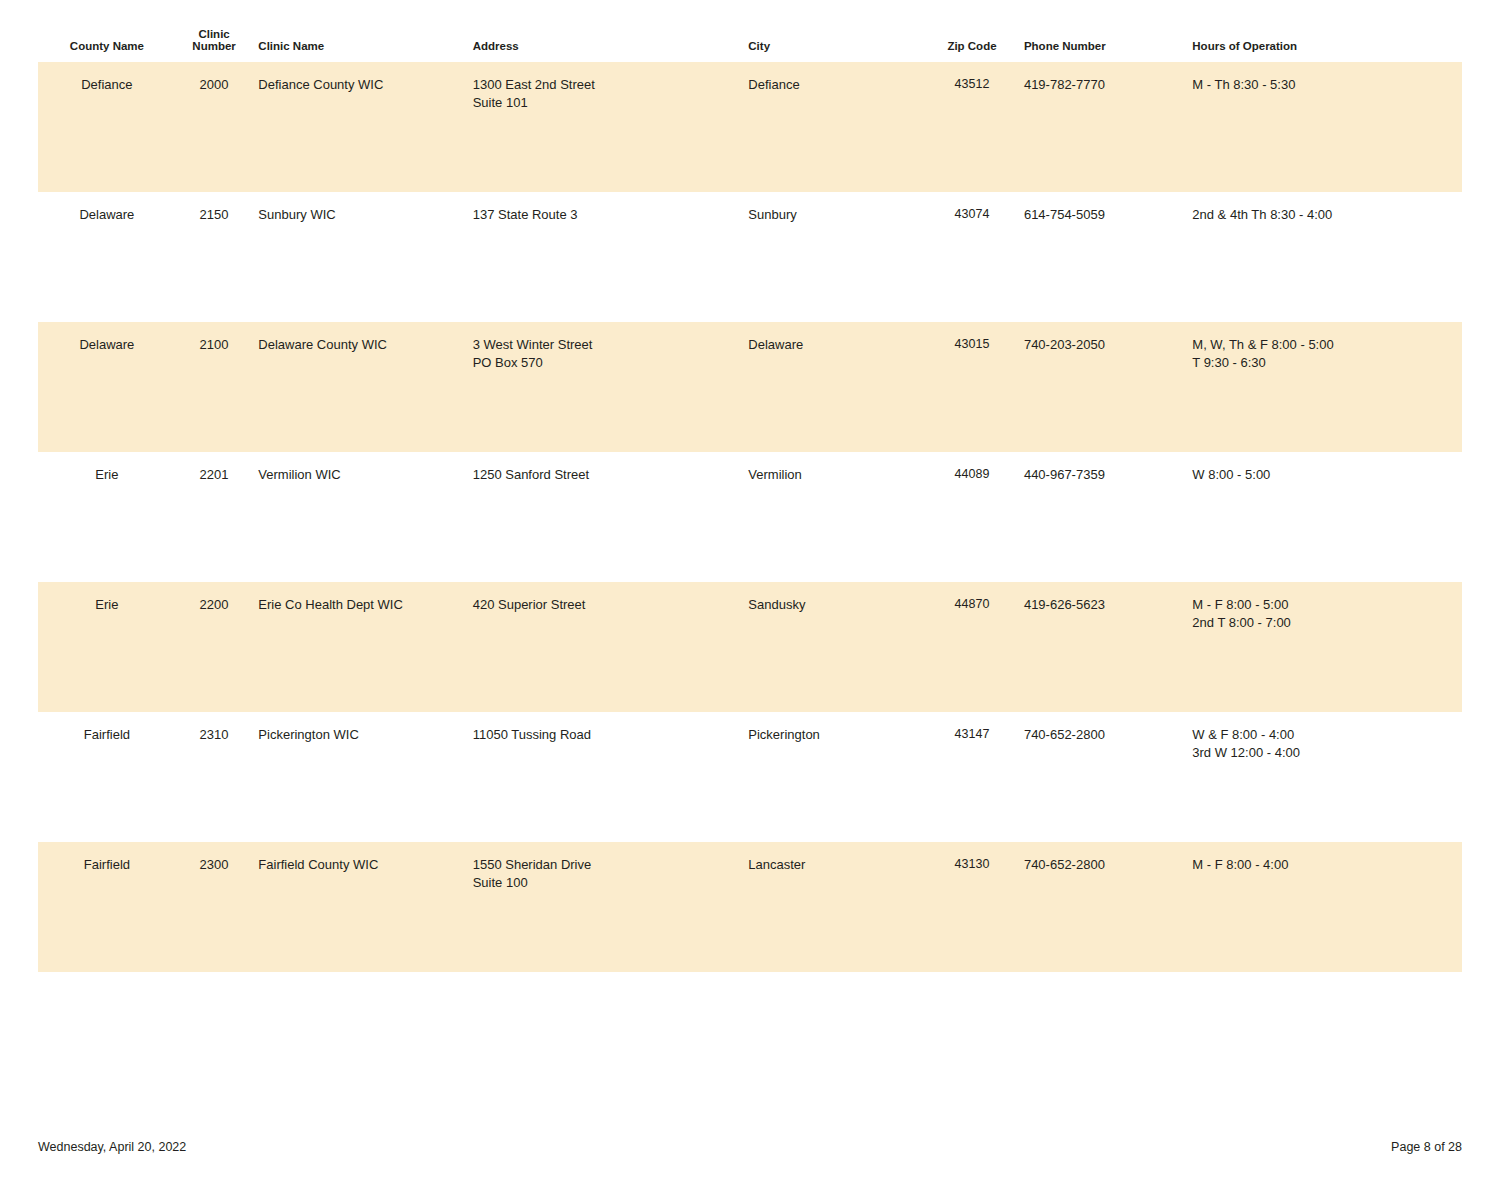| County Name | Clinic Number | Clinic Name | Address | City | Zip Code | Phone Number | Hours of Operation |
| --- | --- | --- | --- | --- | --- | --- | --- |
| Defiance | 2000 | Defiance County WIC | 1300 East 2nd Street Suite 101 | Defiance | 43512 | 419-782-7770 | M - Th 8:30 - 5:30 |
| Delaware | 2150 | Sunbury WIC | 137 State Route 3 | Sunbury | 43074 | 614-754-5059 | 2nd & 4th Th 8:30 - 4:00 |
| Delaware | 2100 | Delaware County WIC | 3 West Winter Street PO Box 570 | Delaware | 43015 | 740-203-2050 | M, W, Th & F 8:00 - 5:00 T 9:30 - 6:30 |
| Erie | 2201 | Vermilion WIC | 1250 Sanford Street | Vermilion | 44089 | 440-967-7359 | W 8:00 - 5:00 |
| Erie | 2200 | Erie Co Health Dept WIC | 420 Superior Street | Sandusky | 44870 | 419-626-5623 | M - F 8:00 - 5:00 2nd T 8:00 - 7:00 |
| Fairfield | 2310 | Pickerington WIC | 11050 Tussing Road | Pickerington | 43147 | 740-652-2800 | W & F 8:00 - 4:00 3rd W 12:00 - 4:00 |
| Fairfield | 2300 | Fairfield County WIC | 1550 Sheridan Drive Suite 100 | Lancaster | 43130 | 740-652-2800 | M - F 8:00 - 4:00 |
Wednesday, April 20, 2022
Page 8 of 28